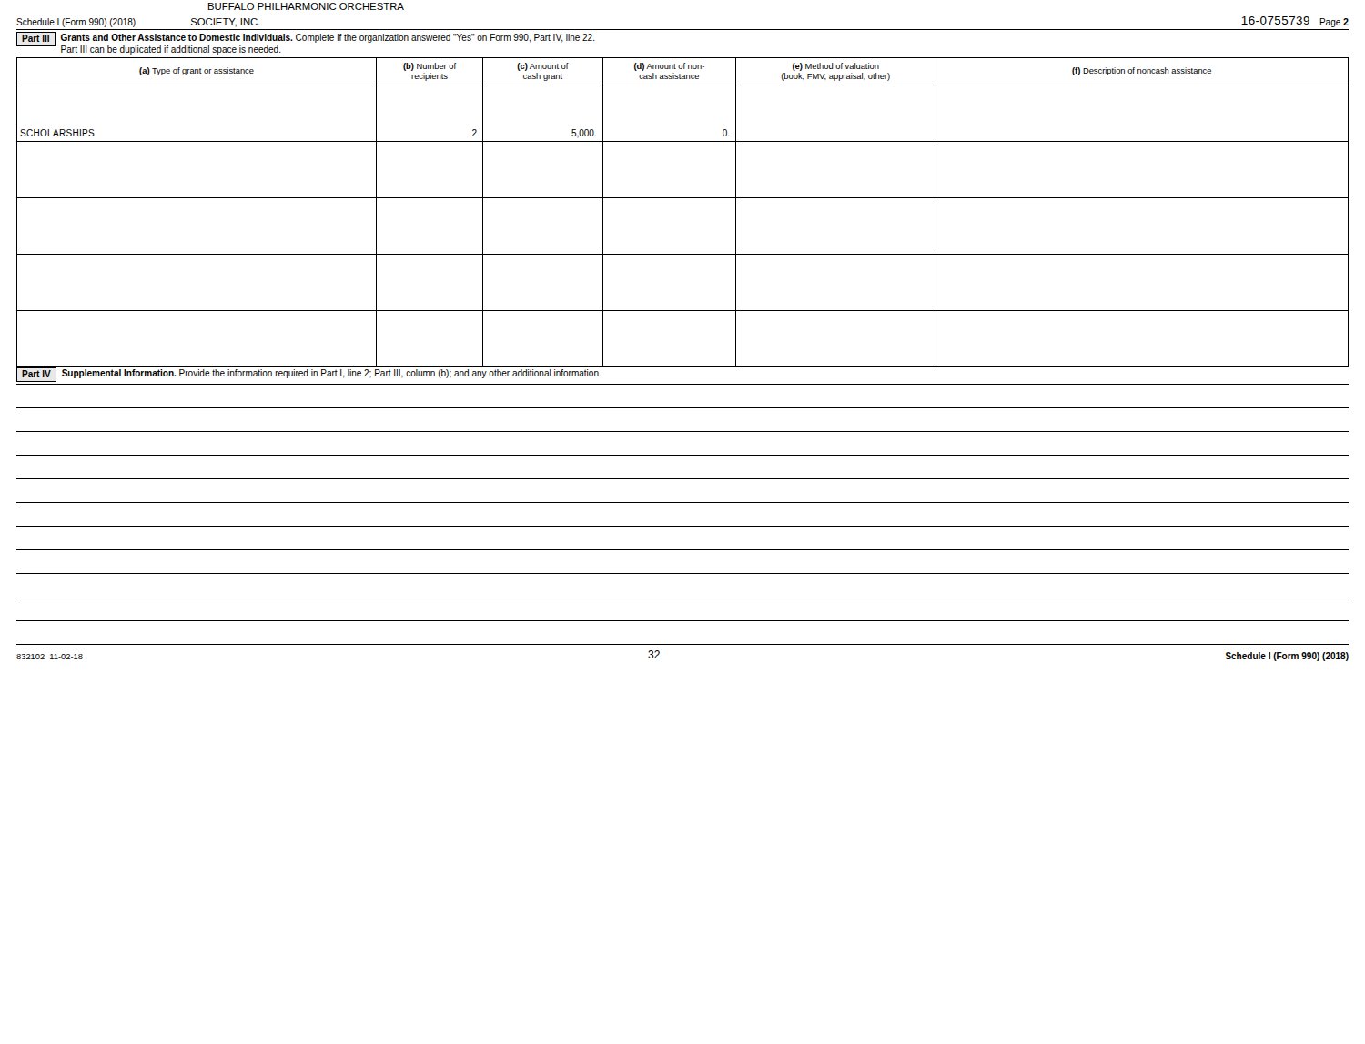BUFFALO PHILHARMONIC ORCHESTRA
Schedule I (Form 990) (2018)SOCIETY, INC.
16-0755739
Page 2
Part III
Grants and Other Assistance to Domestic Individuals. Complete if the organization answered "Yes" on Form 990, Part IV, line 22.
Part III can be duplicated if additional space is needed.
| (a) Type of grant or assistance | (b) Number of recipients | (c) Amount of cash grant | (d) Amount of non- cash assistance | (e) Method of valuation (book, FMV, appraisal, other) | (f) Description of noncash assistance |
| --- | --- | --- | --- | --- | --- |
| SCHOLARSHIPS | 2 | 5,000. | 0. | | |
Part IV
Supplemental Information. Provide the information required in Part I, line 2; Part III, column (b); and any other additional information.
832102 11-02-18
32
Schedule I (Form 990) (2018)